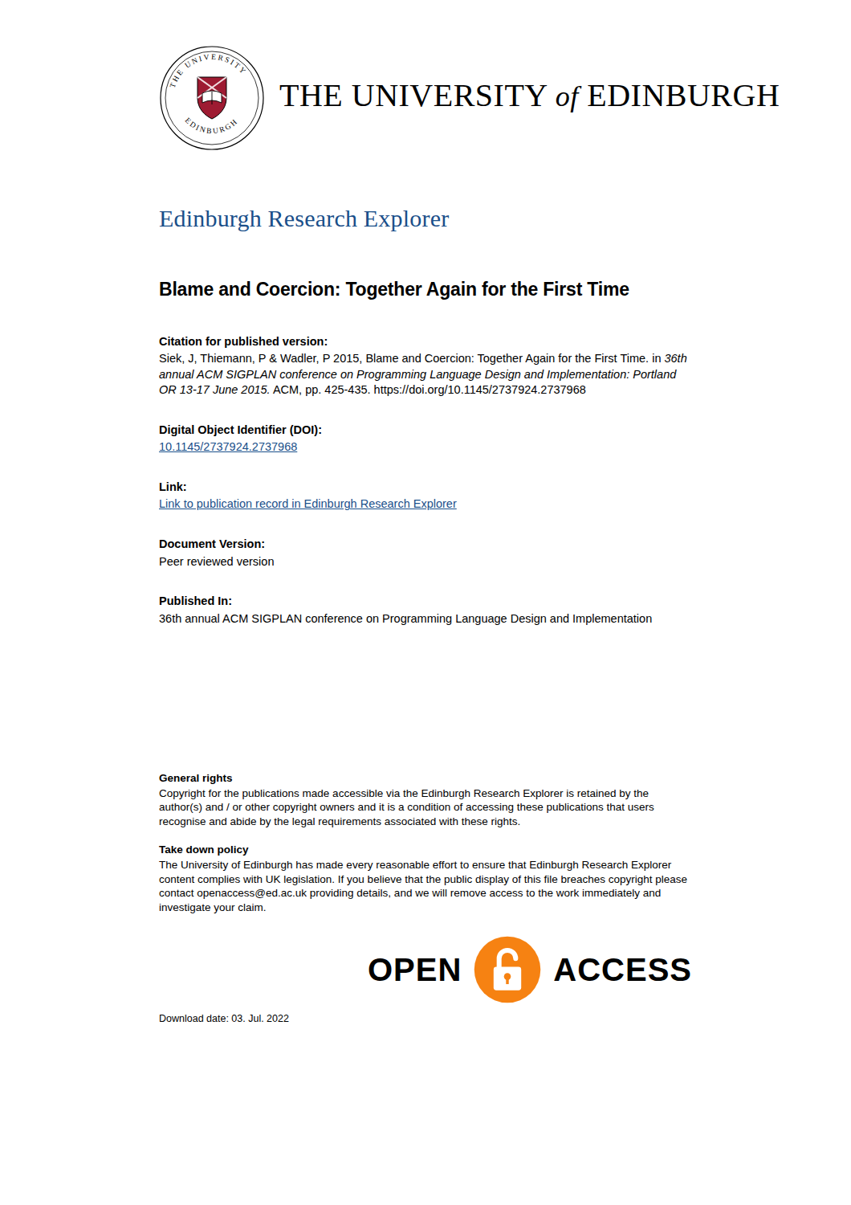THE UNIVERSITY EDINBURGH
THE UNIVERSITY of EDINBURGH
Edinburgh Research Explorer
Blame and Coercion: Together Again for the First Time
Citation for published version:
Siek, J, Thiemann, P & Wadler, P 2015, Blame and Coercion: Together Again for the First Time. in 36th annual ACM SIGPLAN conference on Programming Language Design and Implementation: Portland OR 13-17 June 2015. ACM, pp. 425-435. https://doi.org/10.1145/2737924.2737968
Digital Object Identifier (DOI):
10.1145/2737924.2737968
Link:
Link to publication record in Edinburgh Research Explorer
Document Version:
Peer reviewed version
Published In:
36th annual ACM SIGPLAN conference on Programming Language Design and Implementation
General rights
Copyright for the publications made accessible via the Edinburgh Research Explorer is retained by the author(s) and / or other copyright owners and it is a condition of accessing these publications that users recognise and abide by the legal requirements associated with these rights.
Take down policy
The University of Edinburgh has made every reasonable effort to ensure that Edinburgh Research Explorer content complies with UK legislation. If you believe that the public display of this file breaches copyright please contact openaccess@ed.ac.uk providing details, and we will remove access to the work immediately and investigate your claim.
OPEN
ACCESS
Download date: 03. Jul. 2022